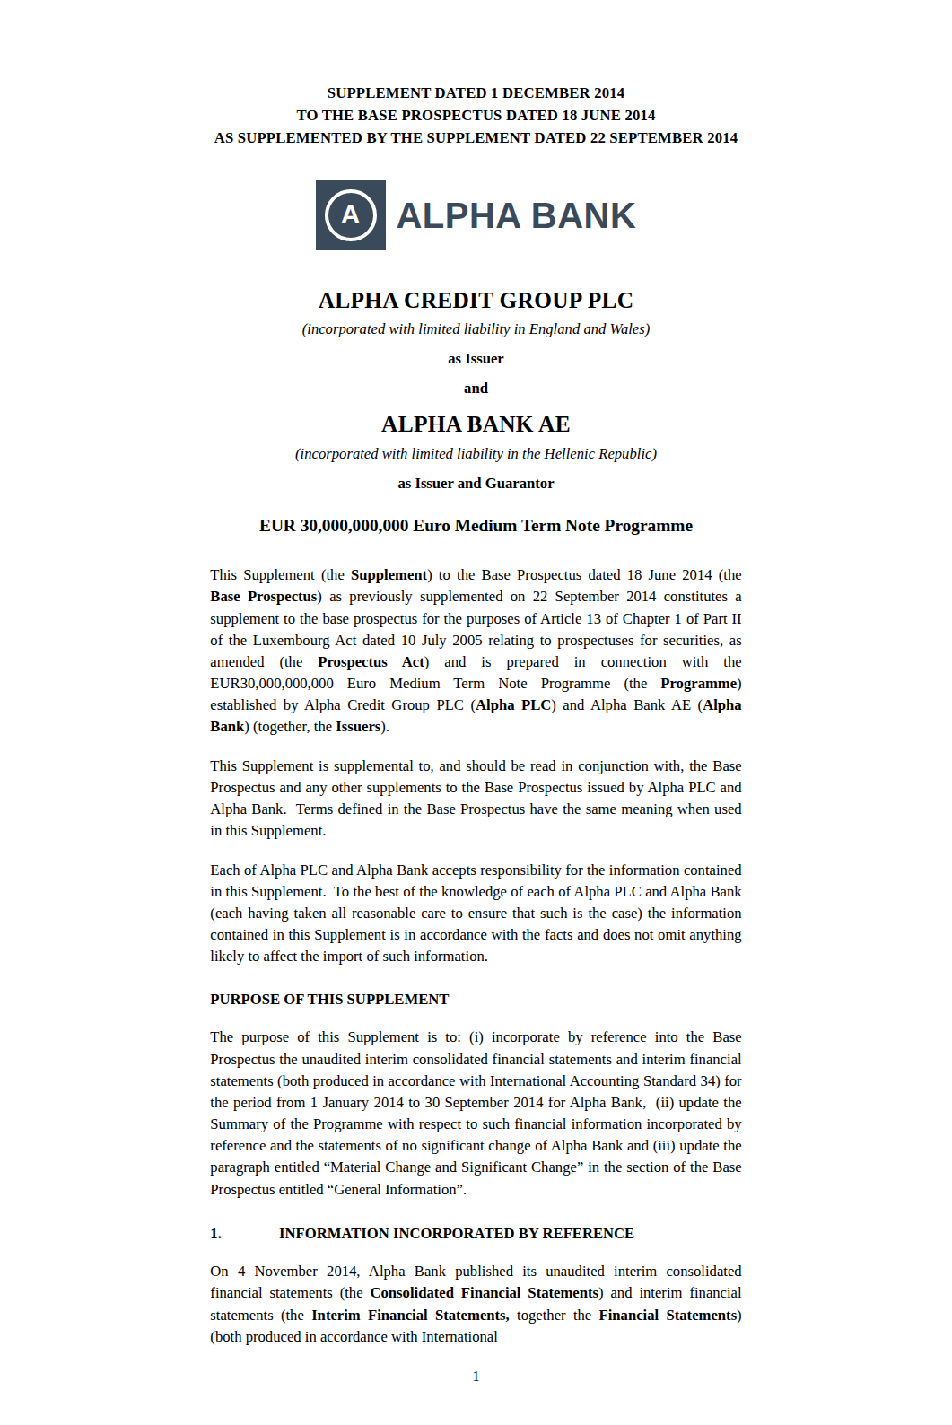Supplement dated 1 December 2014
to the Base Prospectus dated 18 June 2014
as supplemented by the Supplement dated 22 September 2014
A ALPHA BANK
ALPHA CREDIT GROUP PLC
(incorporated with limited liability in England and Wales)
as Issuer
and
ALPHA BANK AE
(incorporated with limited liability in the Hellenic Republic)
as Issuer and Guarantor
EUR 30,000,000,000 Euro Medium Term Note Programme
This Supplement (the Supplement) to the Base Prospectus dated 18 June 2014 (the Base Prospectus) as previously supplemented on 22 September 2014 constitutes a supplement to the base prospectus for the purposes of Article 13 of Chapter 1 of Part II of the Luxembourg Act dated 10 July 2005 relating to prospectuses for securities, as amended (the Prospectus Act) and is prepared in connection with the EUR30,000,000,000 Euro Medium Term Note Programme (the Programme) established by Alpha Credit Group PLC (Alpha PLC) and Alpha Bank AE (Alpha Bank) (together, the Issuers).
This Supplement is supplemental to, and should be read in conjunction with, the Base Prospectus and any other supplements to the Base Prospectus issued by Alpha PLC and Alpha Bank. Terms defined in the Base Prospectus have the same meaning when used in this Supplement.
Each of Alpha PLC and Alpha Bank accepts responsibility for the information contained in this Supplement. To the best of the knowledge of each of Alpha PLC and Alpha Bank (each having taken all reasonable care to ensure that such is the case) the information contained in this Supplement is in accordance with the facts and does not omit anything likely to affect the import of such information.
Purpose of this Supplement
The purpose of this Supplement is to: (i) incorporate by reference into the Base Prospectus the unaudited interim consolidated financial statements and interim financial statements (both produced in accordance with International Accounting Standard 34) for the period from 1 January 2014 to 30 September 2014 for Alpha Bank, (ii) update the Summary of the Programme with respect to such financial information incorporated by reference and the statements of no significant change of Alpha Bank and (iii) update the paragraph entitled “Material Change and Significant Change” in the section of the Base Prospectus entitled “General Information”.
1. Information incorporated by reference
On 4 November 2014, Alpha Bank published its unaudited interim consolidated financial statements (the Consolidated Financial Statements) and interim financial statements (the Interim Financial Statements, together the Financial Statements) (both produced in accordance with International
1